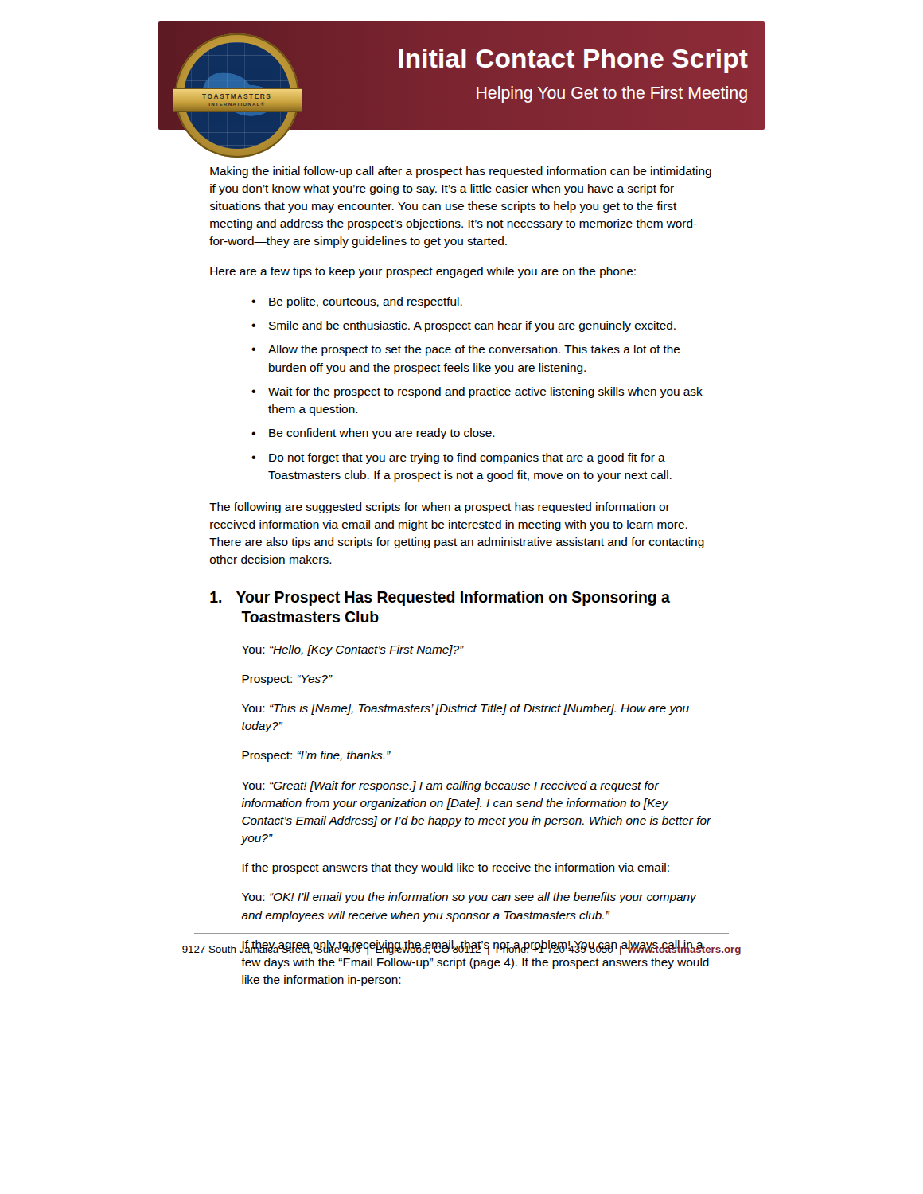TOASTMASTERSINTERNATIONAL®
Initial Contact Phone Script
Helping You Get to the First Meeting
Making the initial follow-up call after a prospect has requested information can be intimidating if you don’t know what you’re going to say. It’s a little easier when you have a script for situations that you may encounter. You can use these scripts to help you get to the first meeting and address the prospect’s objections. It’s not necessary to memorize them word-for-word—they are simply guidelines to get you started.
Here are a few tips to keep your prospect engaged while you are on the phone:
Be polite, courteous, and respectful.
Smile and be enthusiastic. A prospect can hear if you are genuinely excited.
Allow the prospect to set the pace of the conversation. This takes a lot of the burden off you and the prospect feels like you are listening.
Wait for the prospect to respond and practice active listening skills when you ask them a question.
Be confident when you are ready to close.
Do not forget that you are trying to find companies that are a good fit for a Toastmasters club. If a prospect is not a good fit, move on to your next call.
The following are suggested scripts for when a prospect has requested information or received information via email and might be interested in meeting with you to learn more. There are also tips and scripts for getting past an administrative assistant and for contacting other decision makers.
1. Your Prospect Has Requested Information on Sponsoring a Toastmasters Club
You: “Hello, [Key Contact’s First Name]?”
Prospect: “Yes?”
You: “This is [Name], Toastmasters’ [District Title] of District [Number]. How are you today?”
Prospect: “I’m fine, thanks.”
You: “Great! [Wait for response.] I am calling because I received a request for information from your organization on [Date]. I can send the information to [Key Contact’s Email Address] or I’d be happy to meet you in person. Which one is better for you?”
If the prospect answers that they would like to receive the information via email:
You: “OK! I’ll email you the information so you can see all the benefits your company and employees will receive when you sponsor a Toastmasters club.”
If they agree only to receiving the email, that’s not a problem! You can always call in a few days with the “Email Follow-up” script (page 4). If the prospect answers they would like the information in-person:
9127 South Jamaica Street, Suite 400 | Englewood, CO 80112 | Phone: +1 720-439-5050 | www.toastmasters.org